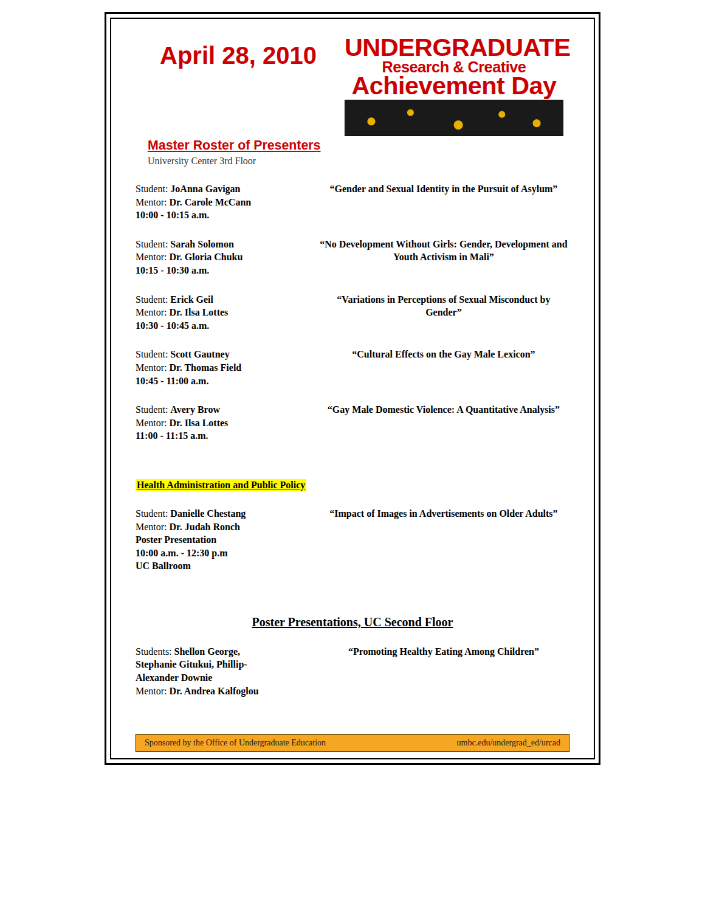April 28, 2010
UNDERGRADUATE
Research & Creative
Achievement Day
Master Roster of Presenters
University Center 3rd Floor
Student: JoAnna Gavigan
Mentor: Dr. Carole McCann
10:00 - 10:15 a.m.
“Gender and Sexual Identity in the Pursuit of Asylum”
Student: Sarah Solomon
Mentor: Dr. Gloria Chuku
10:15 - 10:30 a.m.
“No Development Without Girls: Gender, Development and Youth Activism in Mali”
Student: Erick Geil
Mentor: Dr. Ilsa Lottes
10:30 - 10:45 a.m.
“Variations in Perceptions of Sexual Misconduct by Gender”
Student: Scott Gautney
Mentor: Dr. Thomas Field
10:45 - 11:00 a.m.
“Cultural Effects on the Gay Male Lexicon”
Student: Avery Brow
Mentor: Dr. Ilsa Lottes
11:00 - 11:15 a.m.
“Gay Male Domestic Violence: A Quantitative Analysis”
Health Administration and Public Policy
Student: Danielle Chestang
Mentor: Dr. Judah Ronch
Poster Presentation
10:00 a.m. - 12:30 p.m
UC Ballroom
“Impact of Images in Advertisements on Older Adults”
Poster Presentations, UC Second Floor
Students: Shellon George,
Stephanie Gitukui, Phillip-
Alexander Downie
Mentor: Dr. Andrea Kalfoglou
“Promoting Healthy Eating Among Children”
Sponsored by the Office of Undergraduate Education umbc.edu/undergrad_ed/urcad